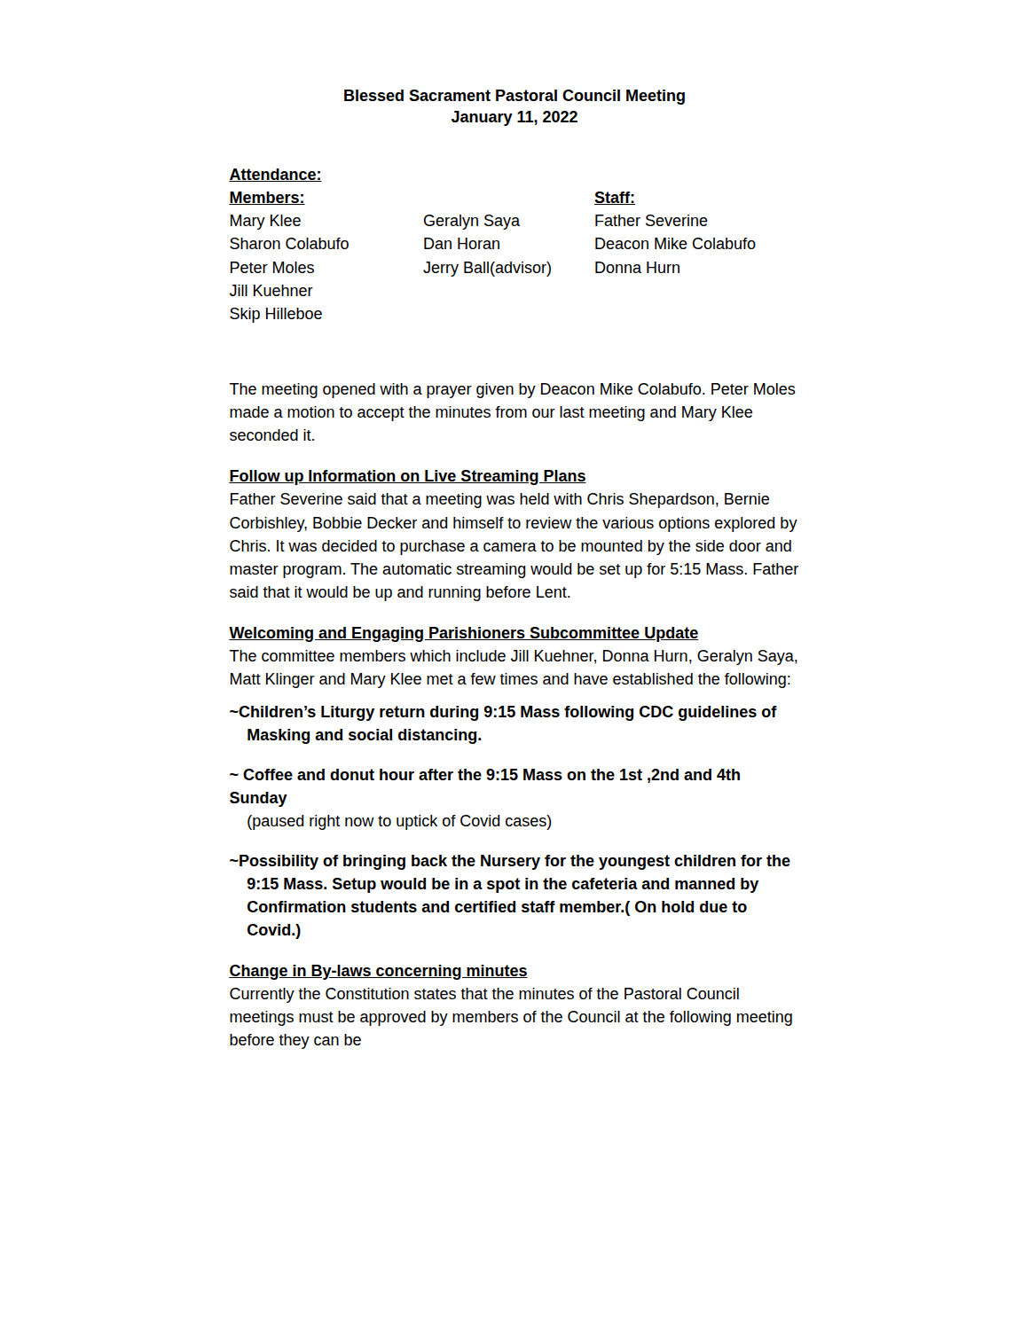Blessed Sacrament Pastoral Council Meeting
January 11, 2022
Attendance:
| Members: | | Staff: |
| Mary Klee | Geralyn Saya | Father Severine |
| Sharon Colabufo | Dan Horan | Deacon Mike Colabufo |
| Peter Moles | Jerry Ball(advisor) | Donna Hurn |
| Jill Kuehner | | |
| Skip Hilleboe | | |
The meeting opened with a prayer given by Deacon Mike Colabufo. Peter Moles made a motion to accept the minutes from our last meeting and Mary Klee seconded it.
Follow up Information on Live Streaming Plans
Father Severine said that a meeting was held with Chris Shepardson, Bernie Corbishley, Bobbie Decker and himself to review the various options explored by Chris. It was decided to purchase a camera to be mounted by the side door and master program. The automatic streaming would be set up for 5:15 Mass. Father said that it would be up and running before Lent.
Welcoming and Engaging Parishioners Subcommittee Update
The committee members which include Jill Kuehner, Donna Hurn, Geralyn Saya, Matt Klinger and Mary Klee met a few times and have established the following:
~Children’s Liturgy return during 9:15 Mass following CDC guidelines of Masking and social distancing.
~ Coffee and donut hour after the 9:15 Mass on the 1st ,2nd and 4th Sunday (paused right now to uptick of Covid cases)
~Possibility of bringing back the Nursery for the youngest children for the 9:15 Mass. Setup would be in a spot in the cafeteria and manned by Confirmation students and certified staff member.( On hold due to Covid.)
Change in By-laws concerning minutes
Currently the Constitution states that the minutes of the Pastoral Council meetings must be approved by members of the Council at the following meeting before they can be